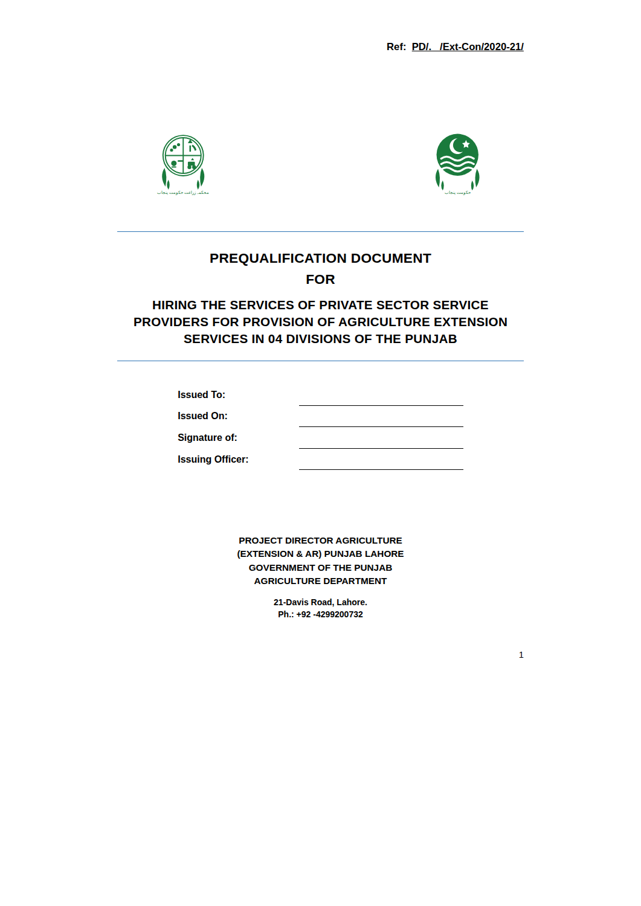Ref: PD/. /Ext-Con/2020-21/
محکمہ زراعت حکومت پنجاب
حکومت پنجاب
PREQUALIFICATION DOCUMENT
FOR
HIRING THE SERVICES OF PRIVATE SECTOR SERVICE PROVIDERS FOR PROVISION OF AGRICULTURE EXTENSION SERVICES IN 04 DIVISIONS OF THE PUNJAB
| Issued To: | |
| Issued On: | |
| Signature of: | |
| Issuing Officer: | |
PROJECT DIRECTOR AGRICULTURE
(EXTENSION & AR) PUNJAB LAHORE
GOVERNMENT OF THE PUNJAB
AGRICULTURE DEPARTMENT
21-Davis Road, Lahore.
Ph.: +92 -4299200732
1